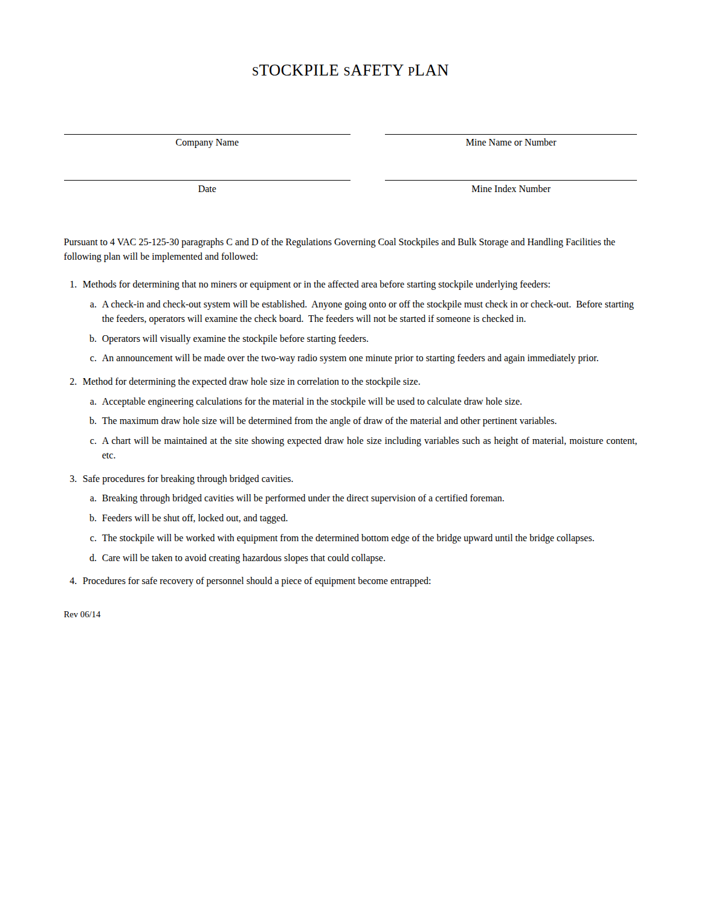STOCKPILE SAFETY PLAN
| Company Name | | Mine Name or Number |
| Date | | Mine Index Number |
Pursuant to 4 VAC 25-125-30 paragraphs C and D of the Regulations Governing Coal Stockpiles and Bulk Storage and Handling Facilities the following plan will be implemented and followed:
Methods for determining that no miners or equipment or in the affected area before starting stockpile underlying feeders:
A check-in and check-out system will be established. Anyone going onto or off the stockpile must check in or check-out. Before starting the feeders, operators will examine the check board. The feeders will not be started if someone is checked in.
Operators will visually examine the stockpile before starting feeders.
An announcement will be made over the two-way radio system one minute prior to starting feeders and again immediately prior.
Method for determining the expected draw hole size in correlation to the stockpile size.
Acceptable engineering calculations for the material in the stockpile will be used to calculate draw hole size.
The maximum draw hole size will be determined from the angle of draw of the material and other pertinent variables.
A chart will be maintained at the site showing expected draw hole size including variables such as height of material, moisture content, etc.
Safe procedures for breaking through bridged cavities.
Breaking through bridged cavities will be performed under the direct supervision of a certified foreman.
Feeders will be shut off, locked out, and tagged.
The stockpile will be worked with equipment from the determined bottom edge of the bridge upward until the bridge collapses.
Care will be taken to avoid creating hazardous slopes that could collapse.
Procedures for safe recovery of personnel should a piece of equipment become entrapped:
Rev 06/14